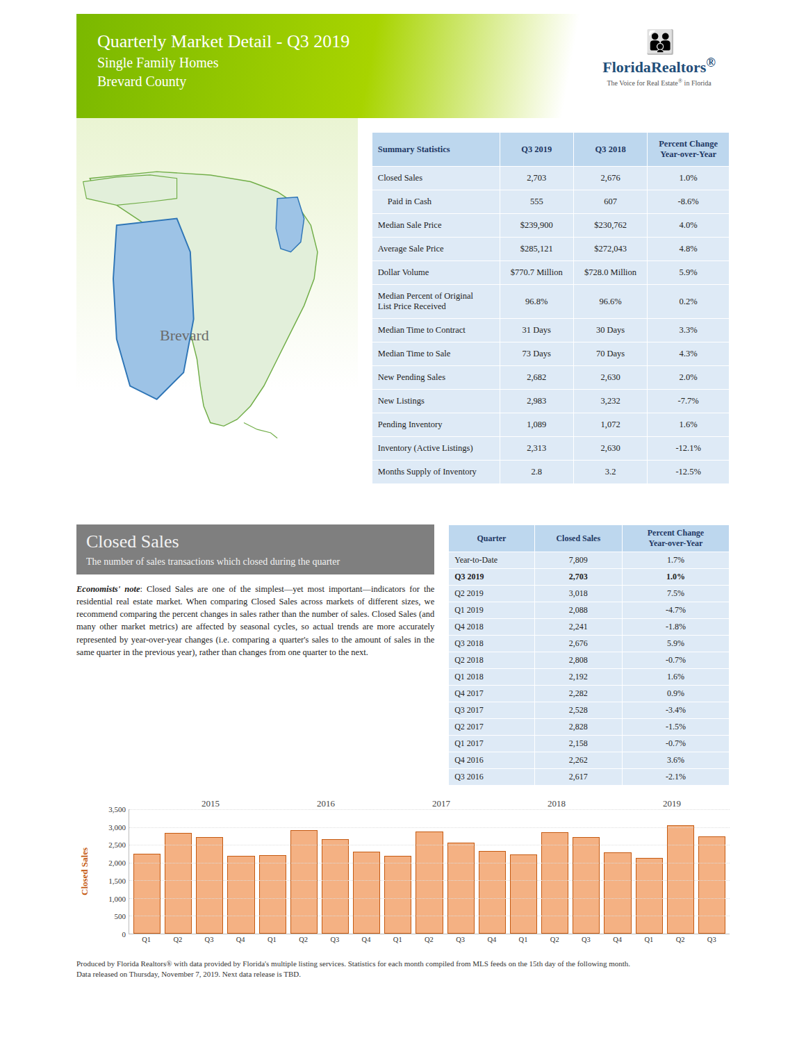Quarterly Market Detail - Q3 2019
Single Family Homes
Brevard County
👪
FloridaRealtors®
The Voice for Real Estate® in Florida
Brevard
| Summary Statistics | Q3 2019 | Q3 2018 | Percent Change Year-over-Year |
| --- | --- | --- | --- |
| Closed Sales | 2,703 | 2,676 | 1.0% |
| Paid in Cash | 555 | 607 | -8.6% |
| Median Sale Price | $239,900 | $230,762 | 4.0% |
| Average Sale Price | $285,121 | $272,043 | 4.8% |
| Dollar Volume | $770.7 Million | $728.0 Million | 5.9% |
| Median Percent of Original List Price Received | 96.8% | 96.6% | 0.2% |
| Median Time to Contract | 31 Days | 30 Days | 3.3% |
| Median Time to Sale | 73 Days | 70 Days | 4.3% |
| New Pending Sales | 2,682 | 2,630 | 2.0% |
| New Listings | 2,983 | 3,232 | -7.7% |
| Pending Inventory | 1,089 | 1,072 | 1.6% |
| Inventory (Active Listings) | 2,313 | 2,630 | -12.1% |
| Months Supply of Inventory | 2.8 | 3.2 | -12.5% |
Closed Sales
The number of sales transactions which closed during the quarter
Economists' note: Closed Sales are one of the simplest—yet most important—indicators for the residential real estate market. When comparing Closed Sales across markets of different sizes, we recommend comparing the percent changes in sales rather than the number of sales. Closed Sales (and many other market metrics) are affected by seasonal cycles, so actual trends are more accurately represented by year-over-year changes (i.e. comparing a quarter's sales to the amount of sales in the same quarter in the previous year), rather than changes from one quarter to the next.
| Quarter | Closed Sales | Percent Change Year-over-Year |
| --- | --- | --- |
| Year-to-Date | 7,809 | 1.7% |
| Q3 2019 | 2,703 | 1.0% |
| Q2 2019 | 3,018 | 7.5% |
| Q1 2019 | 2,088 | -4.7% |
| Q4 2018 | 2,241 | -1.8% |
| Q3 2018 | 2,676 | 5.9% |
| Q2 2018 | 2,808 | -0.7% |
| Q1 2018 | 2,192 | 1.6% |
| Q4 2017 | 2,282 | 0.9% |
| Q3 2017 | 2,528 | -3.4% |
| Q2 2017 | 2,828 | -1.5% |
| Q1 2017 | 2,158 | -0.7% |
| Q4 2016 | 2,262 | 3.6% |
| Q3 2016 | 2,617 | -2.1% |
2015
2016
2017
2018
2019
Closed Sales
3,500 3,000 2,500 2,000 1,500 1,000 500 0
Q1
Q2
Q3
Q4
Q1
Q2
Q3
Q4
Q1
Q2
Q3
Q4
Q1
Q2
Q3
Q4
Q1
Q2
Q3
Produced by Florida Realtors® with data provided by Florida's multiple listing services. Statistics for each month compiled from MLS feeds on the 15th day of the following month.
Data released on Thursday, November 7, 2019. Next data release is TBD.